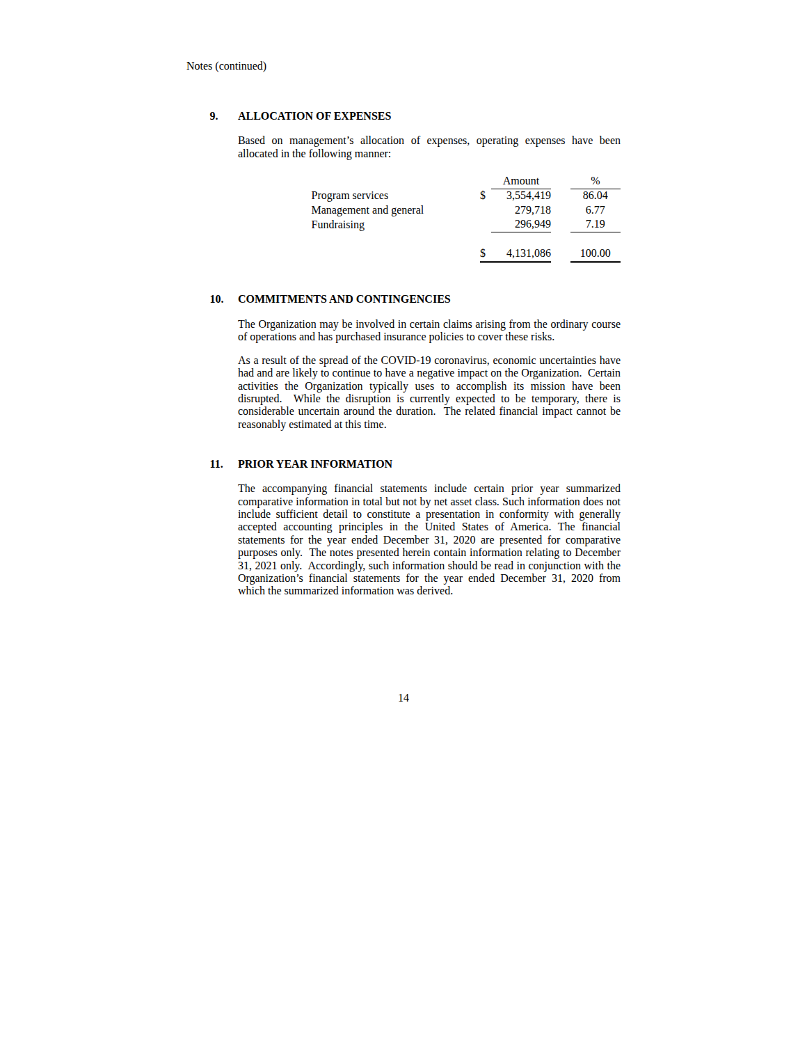Notes (continued)
9. ALLOCATION OF EXPENSES
Based on management’s allocation of expenses, operating expenses have been allocated in the following manner:
| | | Amount | | % |
| Program services | $ | 3,554,419 | | 86.04 |
| Management and general | | 279,718 | | 6.77 |
| Fundraising | | 296,949 | | 7.19 |
| | $ | 4,131,086 | | 100.00 |
10. COMMITMENTS AND CONTINGENCIES
The Organization may be involved in certain claims arising from the ordinary course of operations and has purchased insurance policies to cover these risks.
As a result of the spread of the COVID-19 coronavirus, economic uncertainties have had and are likely to continue to have a negative impact on the Organization. Certain activities the Organization typically uses to accomplish its mission have been disrupted. While the disruption is currently expected to be temporary, there is considerable uncertain around the duration. The related financial impact cannot be reasonably estimated at this time.
11. PRIOR YEAR INFORMATION
The accompanying financial statements include certain prior year summarized comparative information in total but not by net asset class. Such information does not include sufficient detail to constitute a presentation in conformity with generally accepted accounting principles in the United States of America. The financial statements for the year ended December 31, 2020 are presented for comparative purposes only. The notes presented herein contain information relating to December 31, 2021 only. Accordingly, such information should be read in conjunction with the Organization’s financial statements for the year ended December 31, 2020 from which the summarized information was derived.
14